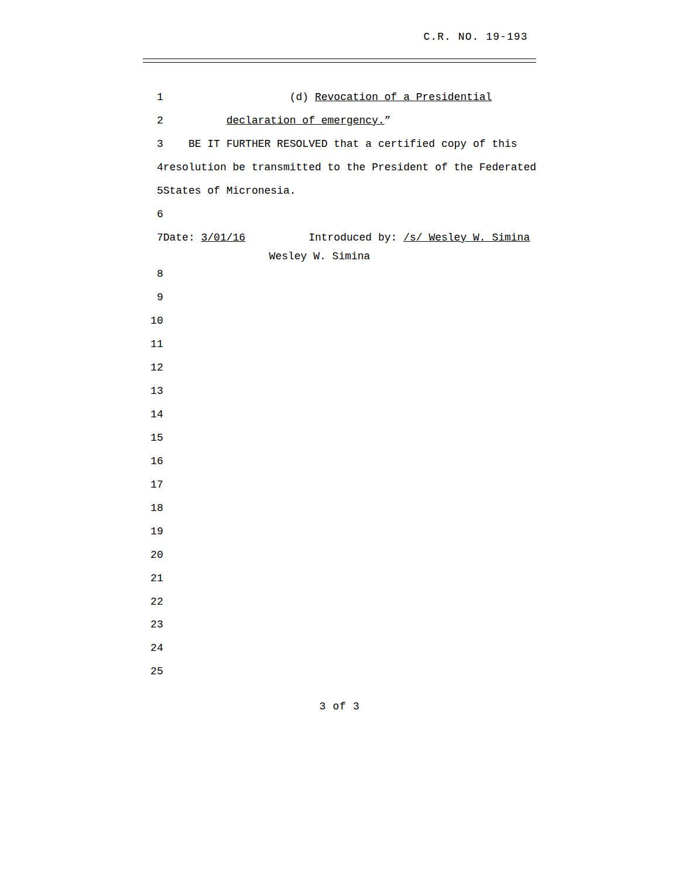C.R. NO. 19-193
| 1 | (d) Revocation of a Presidential |
| 2 | declaration of emergency. ” |
| 3 | BE IT FURTHER RESOLVED that a certified copy of this |
| 4 | resolution be transmitted to the President of the Federated |
| 5 | States of Micronesia. |
| 6 | |
| 7 | Date: 3/01/16 Introduced by: /s/ Wesley W. Simina Wesley W. Simina |
| 8 | |
| 9 | |
| 10 | |
| 11 | |
| 12 | |
| 13 | |
| 14 | |
| 15 | |
| 16 | |
| 17 | |
| 18 | |
| 19 | |
| 20 | |
| 21 | |
| 22 | |
| 23 | |
| 24 | |
| 25 | |
3 of 3